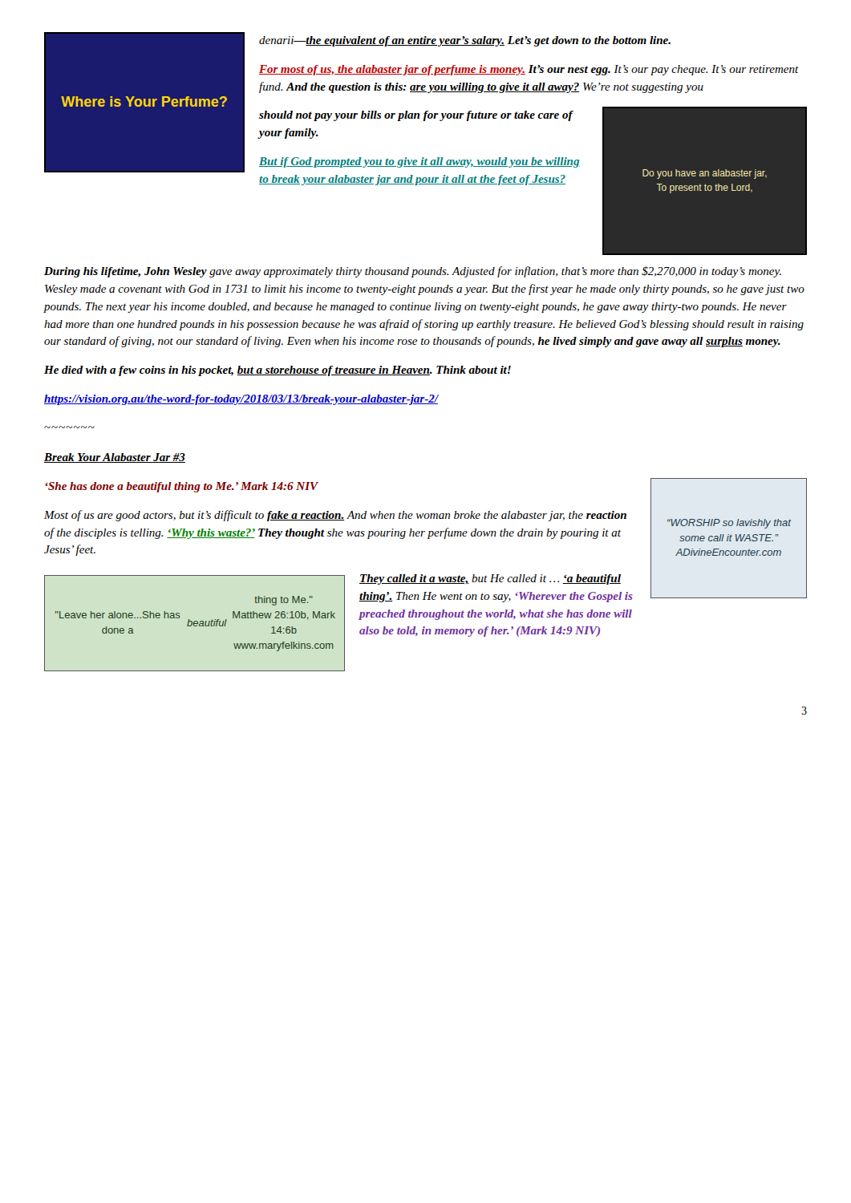Where is Your Perfume?
denarii—the equivalent of an entire year’s salary. Let’s get down to the bottom line.
For most of us, the alabaster jar of perfume is money. It’s our nest egg. It’s our pay cheque. It’s our retirement fund. And the question is this: are you willing to give it all away? We’re not suggesting you
Do you have an alabaster jar,
To present to the Lord,
should not pay your bills or plan for your future or take care of your family.
But if God prompted you to give it all away, would you be willing to break your alabaster jar and pour it all at the feet of Jesus?
During his lifetime, John Wesley gave away approximately thirty thousand pounds. Adjusted for inflation, that’s more than $2,270,000 in today’s money. Wesley made a covenant with God in 1731 to limit his income to twenty-eight pounds a year. But the first year he made only thirty pounds, so he gave just two pounds. The next year his income doubled, and because he managed to continue living on twenty-eight pounds, he gave away thirty-two pounds. He never had more than one hundred pounds in his possession because he was afraid of storing up earthly treasure. He believed God’s blessing should result in raising our standard of giving, not our standard of living. Even when his income rose to thousands of pounds, he lived simply and gave away all surplus money.
He died with a few coins in his pocket, but a storehouse of treasure in Heaven. Think about it!
https://vision.org.au/the-word-for-today/2018/03/13/break-your-alabaster-jar-2/
~~~~~~~
Break Your Alabaster Jar #3
“WORSHIP so lavishly that some call it WASTE.”
ADivineEncounter.com
‘She has done a beautiful thing to Me.’ Mark 14:6 NIV
Most of us are good actors, but it’s difficult to fake a reaction. And when the woman broke the alabaster jar, the reaction of the disciples is telling. ‘Why this waste?’ They thought she was pouring her perfume down the drain by pouring it at Jesus’ feet.
"Leave her alone...She has done a beautiful thing to Me."
Matthew 26:10b, Mark 14:6b
www.maryfelkins.com
They called it a waste, but He called it … ‘a beautiful thing’. Then He went on to say, ‘Wherever the Gospel is preached throughout the world, what she has done will also be told, in memory of her.’ (Mark 14:9 NIV)
3